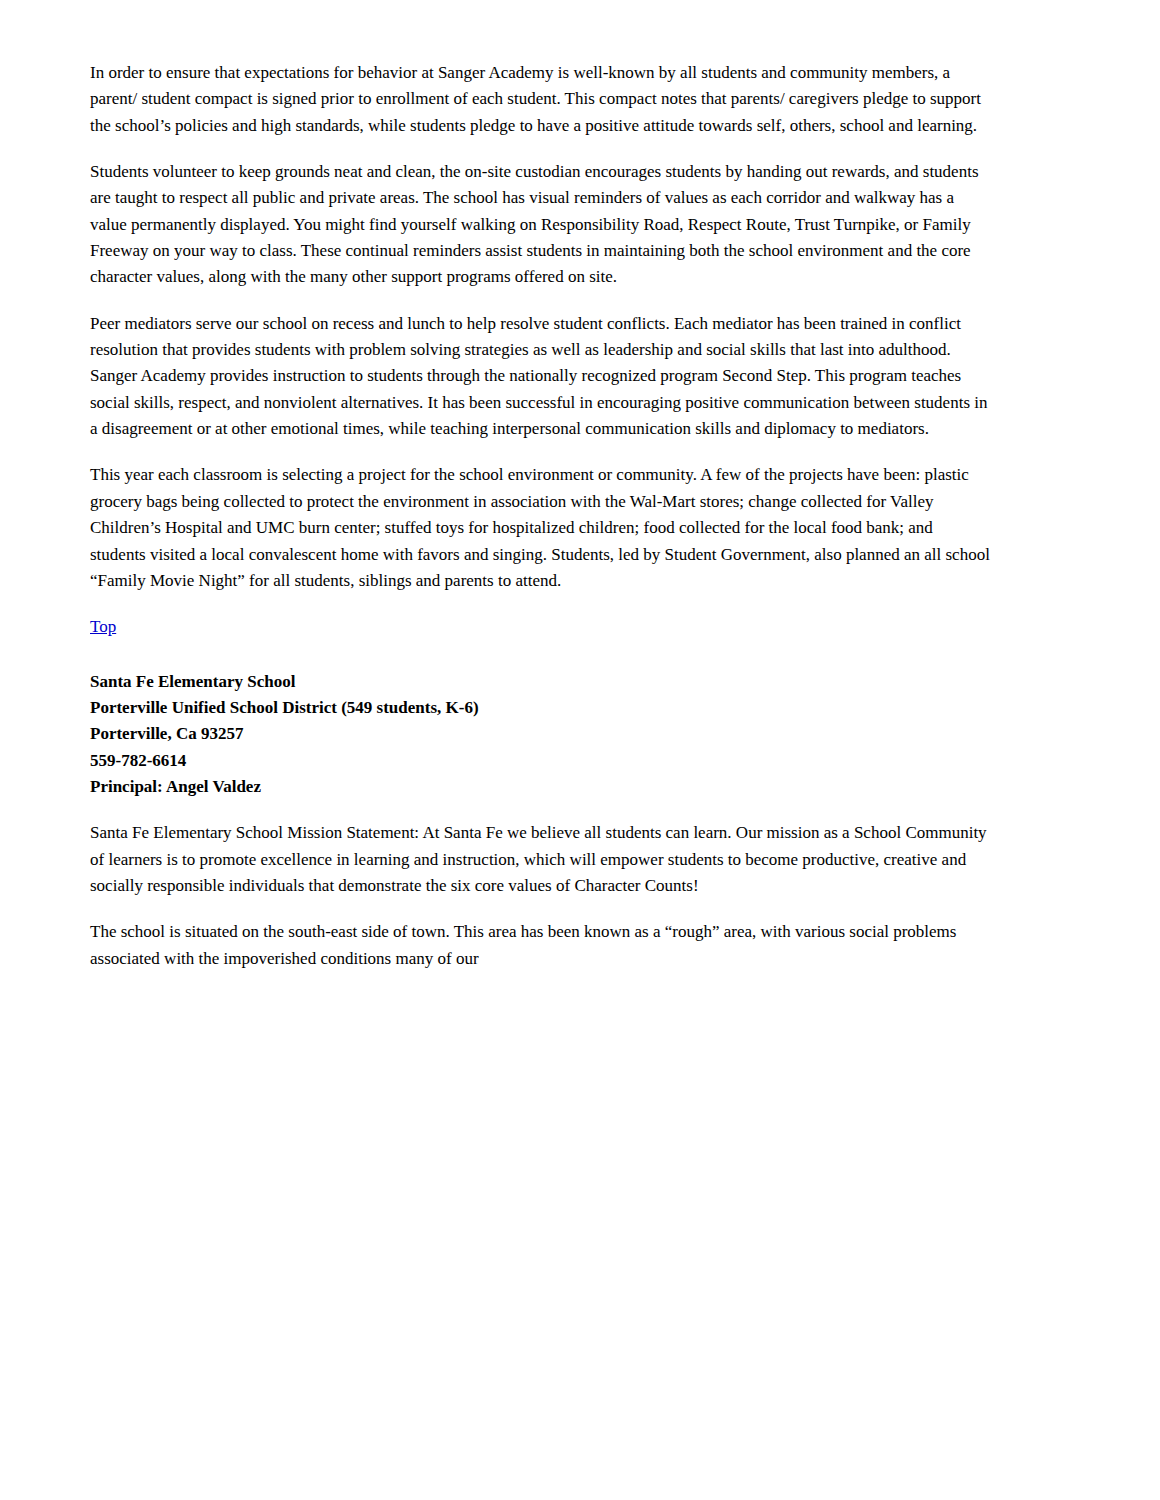In order to ensure that expectations for behavior at Sanger Academy is well-known by all students and community members, a parent/ student compact is signed prior to enrollment of each student. This compact notes that parents/ caregivers pledge to support the school’s policies and high standards, while students pledge to have a positive attitude towards self, others, school and learning.
Students volunteer to keep grounds neat and clean, the on-site custodian encourages students by handing out rewards, and students are taught to respect all public and private areas. The school has visual reminders of values as each corridor and walkway has a value permanently displayed. You might find yourself walking on Responsibility Road, Respect Route, Trust Turnpike, or Family Freeway on your way to class. These continual reminders assist students in maintaining both the school environment and the core character values, along with the many other support programs offered on site.
Peer mediators serve our school on recess and lunch to help resolve student conflicts. Each mediator has been trained in conflict resolution that provides students with problem solving strategies as well as leadership and social skills that last into adulthood. Sanger Academy provides instruction to students through the nationally recognized program Second Step. This program teaches social skills, respect, and nonviolent alternatives. It has been successful in encouraging positive communication between students in a disagreement or at other emotional times, while teaching interpersonal communication skills and diplomacy to mediators.
This year each classroom is selecting a project for the school environment or community. A few of the projects have been: plastic grocery bags being collected to protect the environment in association with the Wal-Mart stores; change collected for Valley Children’s Hospital and UMC burn center; stuffed toys for hospitalized children; food collected for the local food bank; and students visited a local convalescent home with favors and singing. Students, led by Student Government, also planned an all school “Family Movie Night” for all students, siblings and parents to attend.
Top
Santa Fe Elementary School Porterville Unified School District (549 students, K-6) Porterville, Ca 93257 559-782-6614 Principal: Angel Valdez
Santa Fe Elementary School Mission Statement: At Santa Fe we believe all students can learn. Our mission as a School Community of learners is to promote excellence in learning and instruction, which will empower students to become productive, creative and socially responsible individuals that demonstrate the six core values of Character Counts!
The school is situated on the south-east side of town. This area has been known as a “rough” area, with various social problems associated with the impoverished conditions many of our